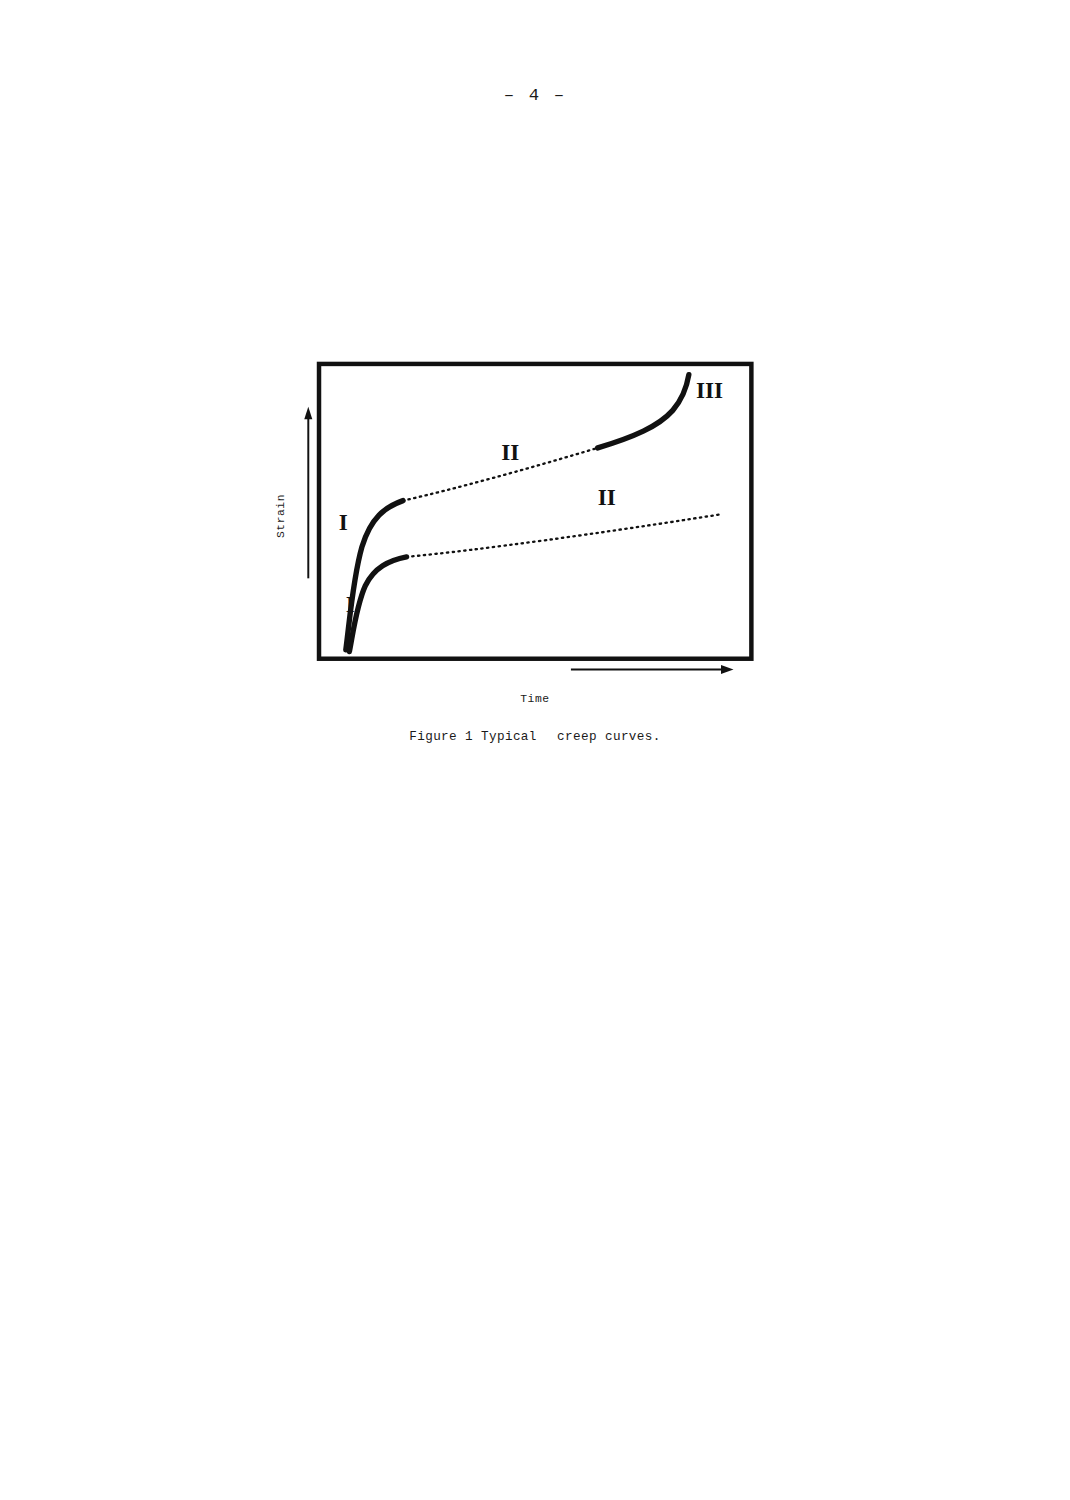– 4 –
Strain Time I I II II III
Figure 1 Typical creep curves.